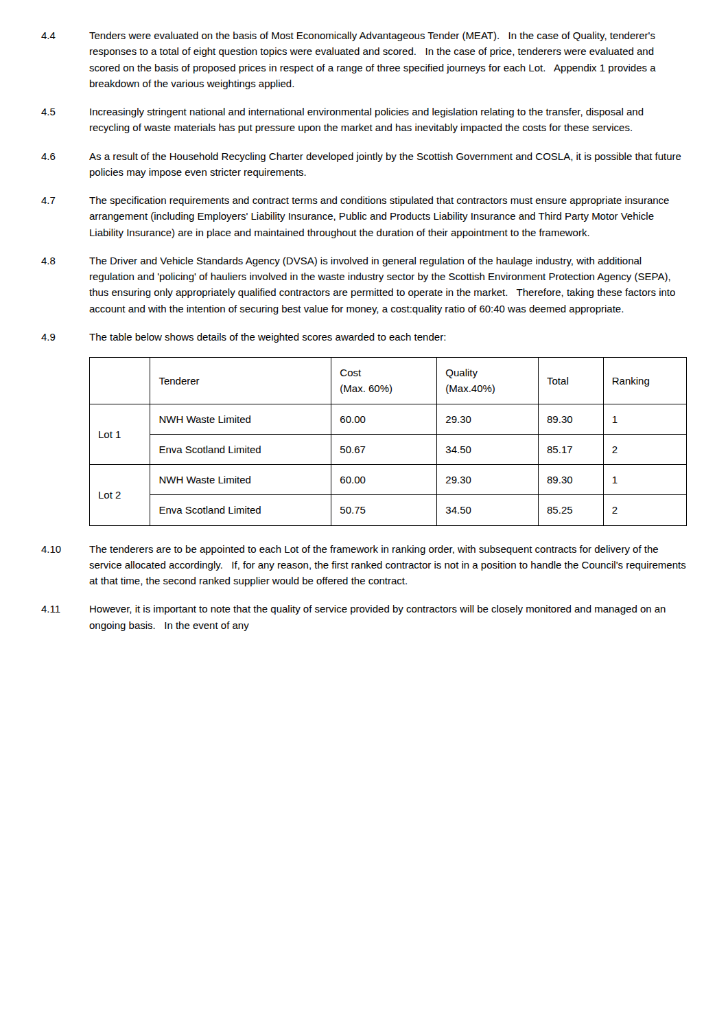4.4
Tenders were evaluated on the basis of Most Economically Advantageous Tender (MEAT). In the case of Quality, tenderer's responses to a total of eight question topics were evaluated and scored. In the case of price, tenderers were evaluated and scored on the basis of proposed prices in respect of a range of three specified journeys for each Lot. Appendix 1 provides a breakdown of the various weightings applied.
4.5
Increasingly stringent national and international environmental policies and legislation relating to the transfer, disposal and recycling of waste materials has put pressure upon the market and has inevitably impacted the costs for these services.
4.6
As a result of the Household Recycling Charter developed jointly by the Scottish Government and COSLA, it is possible that future policies may impose even stricter requirements.
4.7
The specification requirements and contract terms and conditions stipulated that contractors must ensure appropriate insurance arrangement (including Employers' Liability Insurance, Public and Products Liability Insurance and Third Party Motor Vehicle Liability Insurance) are in place and maintained throughout the duration of their appointment to the framework.
4.8
The Driver and Vehicle Standards Agency (DVSA) is involved in general regulation of the haulage industry, with additional regulation and 'policing' of hauliers involved in the waste industry sector by the Scottish Environment Protection Agency (SEPA), thus ensuring only appropriately qualified contractors are permitted to operate in the market. Therefore, taking these factors into account and with the intention of securing best value for money, a cost:quality ratio of 60:40 was deemed appropriate.
4.9
The table below shows details of the weighted scores awarded to each tender:
| | Tenderer | Cost (Max. 60%) | Quality (Max.40%) | Total | Ranking |
| --- | --- | --- | --- | --- | --- |
| Lot 1 | NWH Waste Limited | 60.00 | 29.30 | 89.30 | 1 |
| Enva Scotland Limited | 50.67 | 34.50 | 85.17 | 2 |
| Lot 2 | NWH Waste Limited | 60.00 | 29.30 | 89.30 | 1 |
| Enva Scotland Limited | 50.75 | 34.50 | 85.25 | 2 |
4.10
The tenderers are to be appointed to each Lot of the framework in ranking order, with subsequent contracts for delivery of the service allocated accordingly. If, for any reason, the first ranked contractor is not in a position to handle the Council's requirements at that time, the second ranked supplier would be offered the contract.
4.11
However, it is important to note that the quality of service provided by contractors will be closely monitored and managed on an ongoing basis. In the event of any